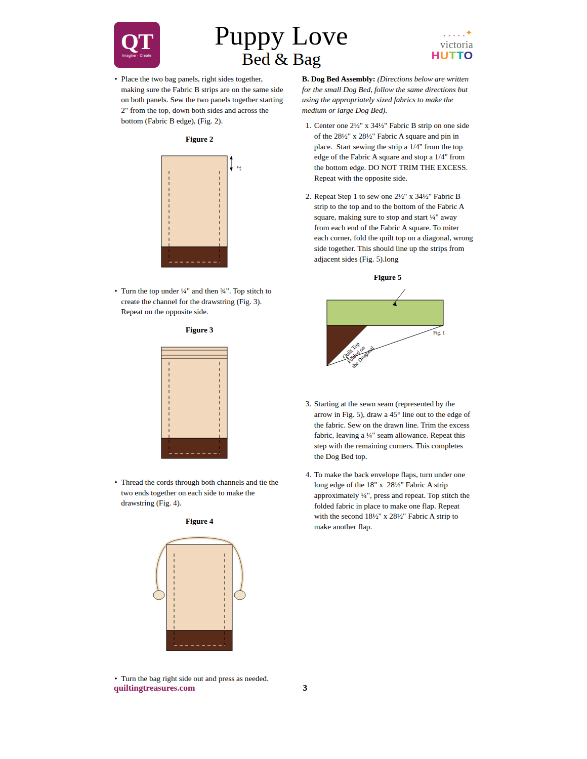QT
Imagine · Create
Puppy Love
Bed & Bag
• • • • •✦
victoria
HUTTO
Place the two bag panels, right sides together, making sure the Fabric B strips are on the same side on both panels. Sew the two panels together starting 2" from the top, down both sides and across the bottom (Fabric B edge), (Fig. 2).
Figure 2
2"
Turn the top under ¼" and then ¾". Top stitch to create the channel for the drawstring (Fig. 3). Repeat on the opposite side.
Figure 3
Thread the cords through both channels and tie the two ends together on each side to make the drawstring (Fig. 4).
Figure 4
Turn the bag right side out and press as needed.
B. Dog Bed Assembly: (Directions below are written for the small Dog Bed, follow the same directions but using the appropriately sized fabrics to make the medium or large Dog Bed).
Center one 2½" x 34½" Fabric B strip on one side of the 28½" x 28½" Fabric A square and pin in place. Start sewing the strip a 1/4" from the top edge of the Fabric A square and stop a 1/4" from the bottom edge. DO NOT TRIM THE EXCESS. Repeat with the opposite side.
Repeat Step 1 to sew one 2½" x 34½" Fabric B strip to the top and to the bottom of the Fabric A square, making sure to stop and start ¼" away from each end of the Fabric A square. To miter each corner, fold the quilt top on a diagonal, wrong side together. This should line up the strips from adjacent sides (Fig. 5).long
Figure 5
Fig. 1 Quilt Top Folded on the Diagonal
Starting at the sewn seam (represented by the arrow in Fig. 5), draw a 45° line out to the edge of the fabric. Sew on the drawn line. Trim the excess fabric, leaving a ¼" seam allowance. Repeat this step with the remaining corners. This completes the Dog Bed top.
To make the back envelope flaps, turn under one long edge of the 18" x 28½" Fabric A strip approximately ¼", press and repeat. Top stitch the folded fabric in place to make one flap. Repeat with the second 18½" x 28½" Fabric A strip to make another flap.
quiltingtreasures.com
3